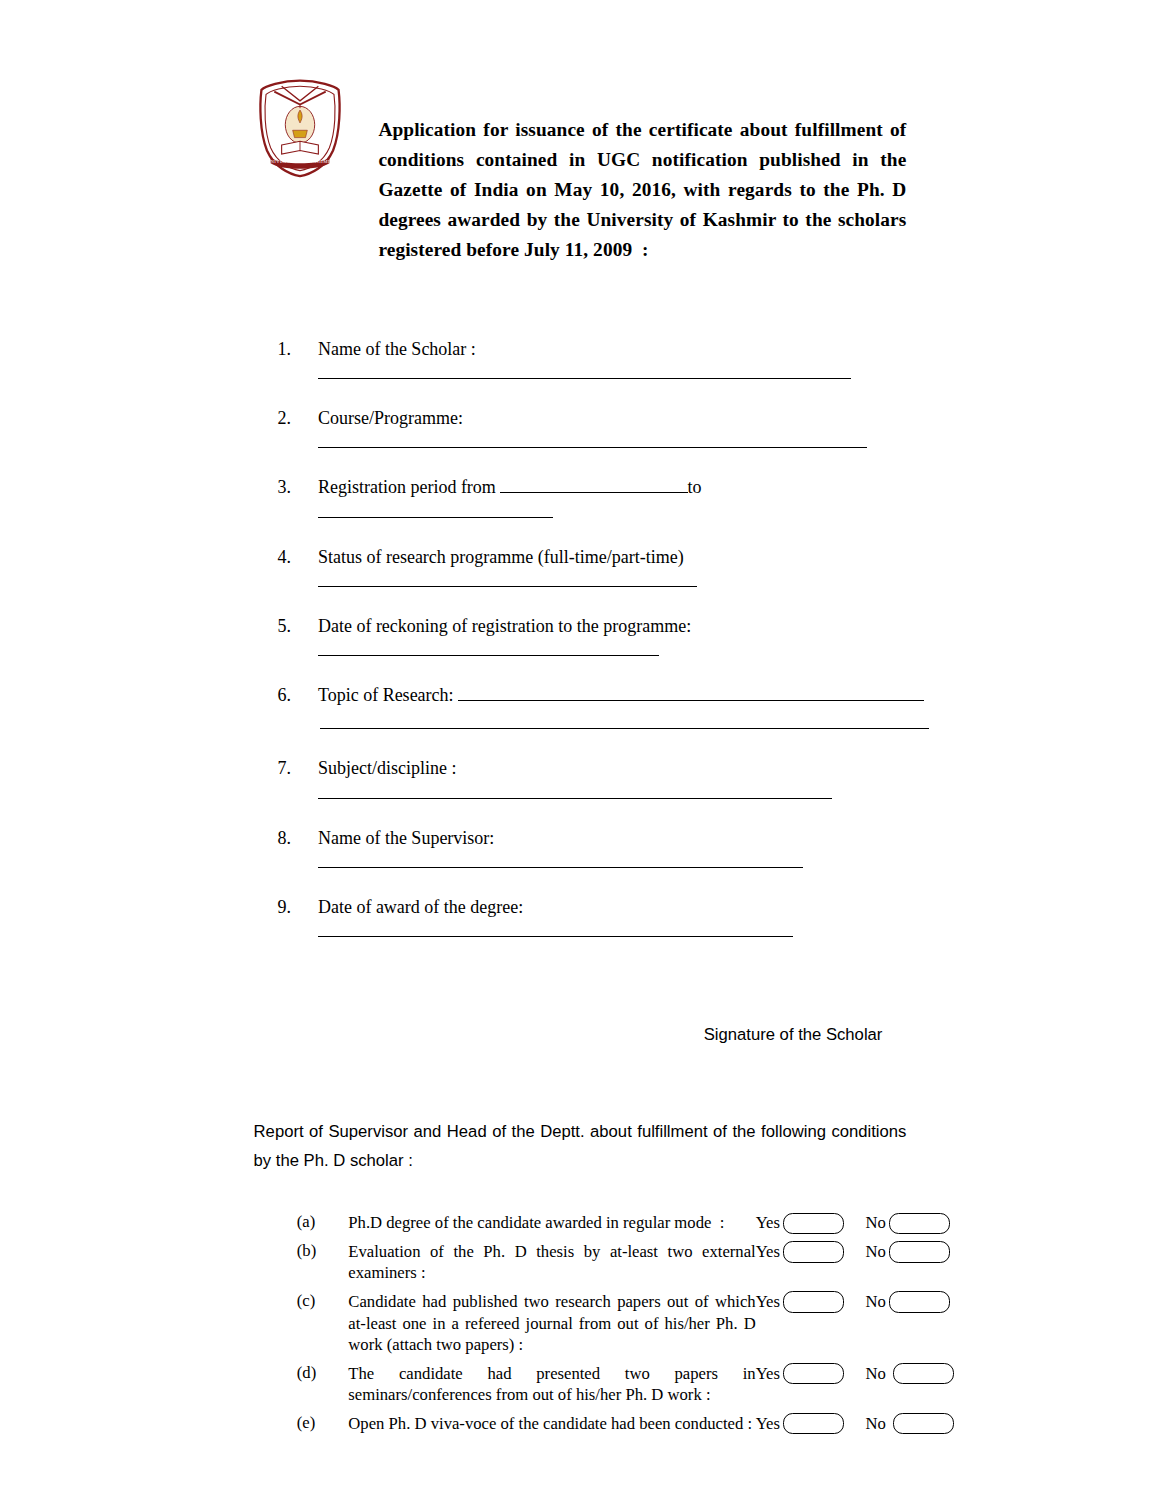UNIVERSITY OF KASHMIR
Application for issuance of the certificate about fulfillment of conditions contained in UGC notification published in the Gazette of India on May 10, 2016, with regards to the Ph. D degrees awarded by the University of Kashmir to the scholars registered before July 11, 2009 :
1. Name of the Scholar :
2. Course/Programme:
3. Registration period from to
4. Status of research programme (full-time/part-time)
5. Date of reckoning of registration to the programme:
6. Topic of Research:
7. Subject/discipline :
8. Name of the Supervisor:
9. Date of award of the degree:
Signature of the Scholar
Report of Supervisor and Head of the Deptt. about fulfillment of the following conditions by the Ph. D scholar :
| (a) | Ph.D degree of the candidate awarded in regular mode : | Yes No |
| (b) | Evaluation of the Ph. D thesis by at-least two external examiners : | Yes No |
| (c) | Candidate had published two research papers out of which at-least one in a refereed journal from out of his/her Ph. D work (attach two papers) : | Yes No |
| (d) | The candidate had presented two papers in seminars/conferences from out of his/her Ph. D work : | Yes No |
| (e) | Open Ph. D viva-voce of the candidate had been conducted : | Yes No |